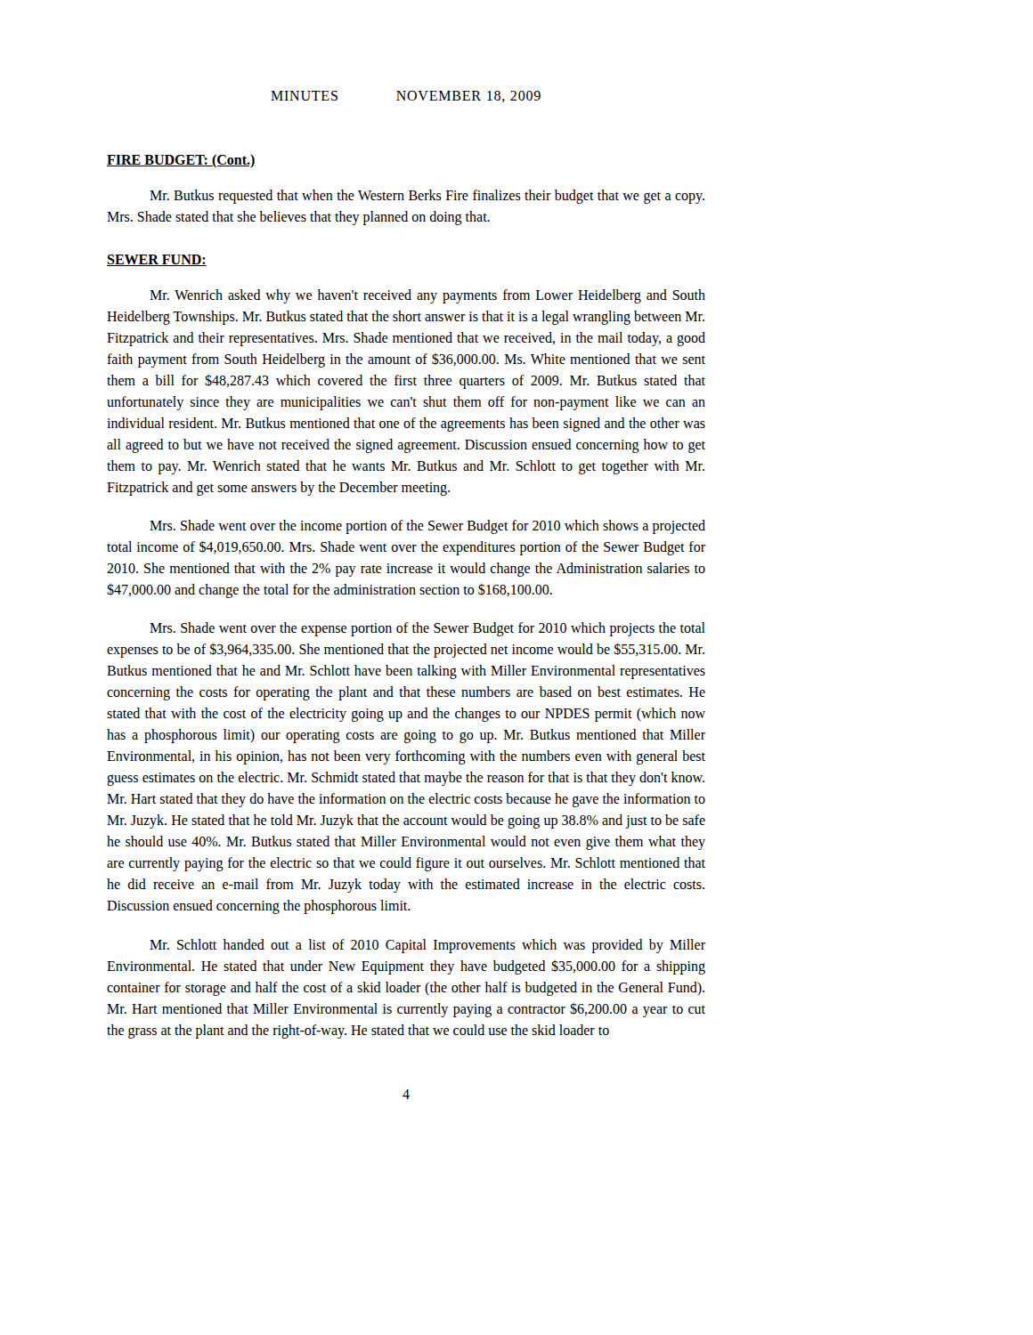MINUTES NOVEMBER 18, 2009
FIRE BUDGET: (Cont.)
Mr. Butkus requested that when the Western Berks Fire finalizes their budget that we get a copy. Mrs. Shade stated that she believes that they planned on doing that.
SEWER FUND:
Mr. Wenrich asked why we haven't received any payments from Lower Heidelberg and South Heidelberg Townships. Mr. Butkus stated that the short answer is that it is a legal wrangling between Mr. Fitzpatrick and their representatives. Mrs. Shade mentioned that we received, in the mail today, a good faith payment from South Heidelberg in the amount of $36,000.00. Ms. White mentioned that we sent them a bill for $48,287.43 which covered the first three quarters of 2009. Mr. Butkus stated that unfortunately since they are municipalities we can't shut them off for non-payment like we can an individual resident. Mr. Butkus mentioned that one of the agreements has been signed and the other was all agreed to but we have not received the signed agreement. Discussion ensued concerning how to get them to pay. Mr. Wenrich stated that he wants Mr. Butkus and Mr. Schlott to get together with Mr. Fitzpatrick and get some answers by the December meeting.
Mrs. Shade went over the income portion of the Sewer Budget for 2010 which shows a projected total income of $4,019,650.00. Mrs. Shade went over the expenditures portion of the Sewer Budget for 2010. She mentioned that with the 2% pay rate increase it would change the Administration salaries to $47,000.00 and change the total for the administration section to $168,100.00.
Mrs. Shade went over the expense portion of the Sewer Budget for 2010 which projects the total expenses to be of $3,964,335.00. She mentioned that the projected net income would be $55,315.00. Mr. Butkus mentioned that he and Mr. Schlott have been talking with Miller Environmental representatives concerning the costs for operating the plant and that these numbers are based on best estimates. He stated that with the cost of the electricity going up and the changes to our NPDES permit (which now has a phosphorous limit) our operating costs are going to go up. Mr. Butkus mentioned that Miller Environmental, in his opinion, has not been very forthcoming with the numbers even with general best guess estimates on the electric. Mr. Schmidt stated that maybe the reason for that is that they don't know. Mr. Hart stated that they do have the information on the electric costs because he gave the information to Mr. Juzyk. He stated that he told Mr. Juzyk that the account would be going up 38.8% and just to be safe he should use 40%. Mr. Butkus stated that Miller Environmental would not even give them what they are currently paying for the electric so that we could figure it out ourselves. Mr. Schlott mentioned that he did receive an e-mail from Mr. Juzyk today with the estimated increase in the electric costs. Discussion ensued concerning the phosphorous limit.
Mr. Schlott handed out a list of 2010 Capital Improvements which was provided by Miller Environmental. He stated that under New Equipment they have budgeted $35,000.00 for a shipping container for storage and half the cost of a skid loader (the other half is budgeted in the General Fund). Mr. Hart mentioned that Miller Environmental is currently paying a contractor $6,200.00 a year to cut the grass at the plant and the right-of-way. He stated that we could use the skid loader to
4